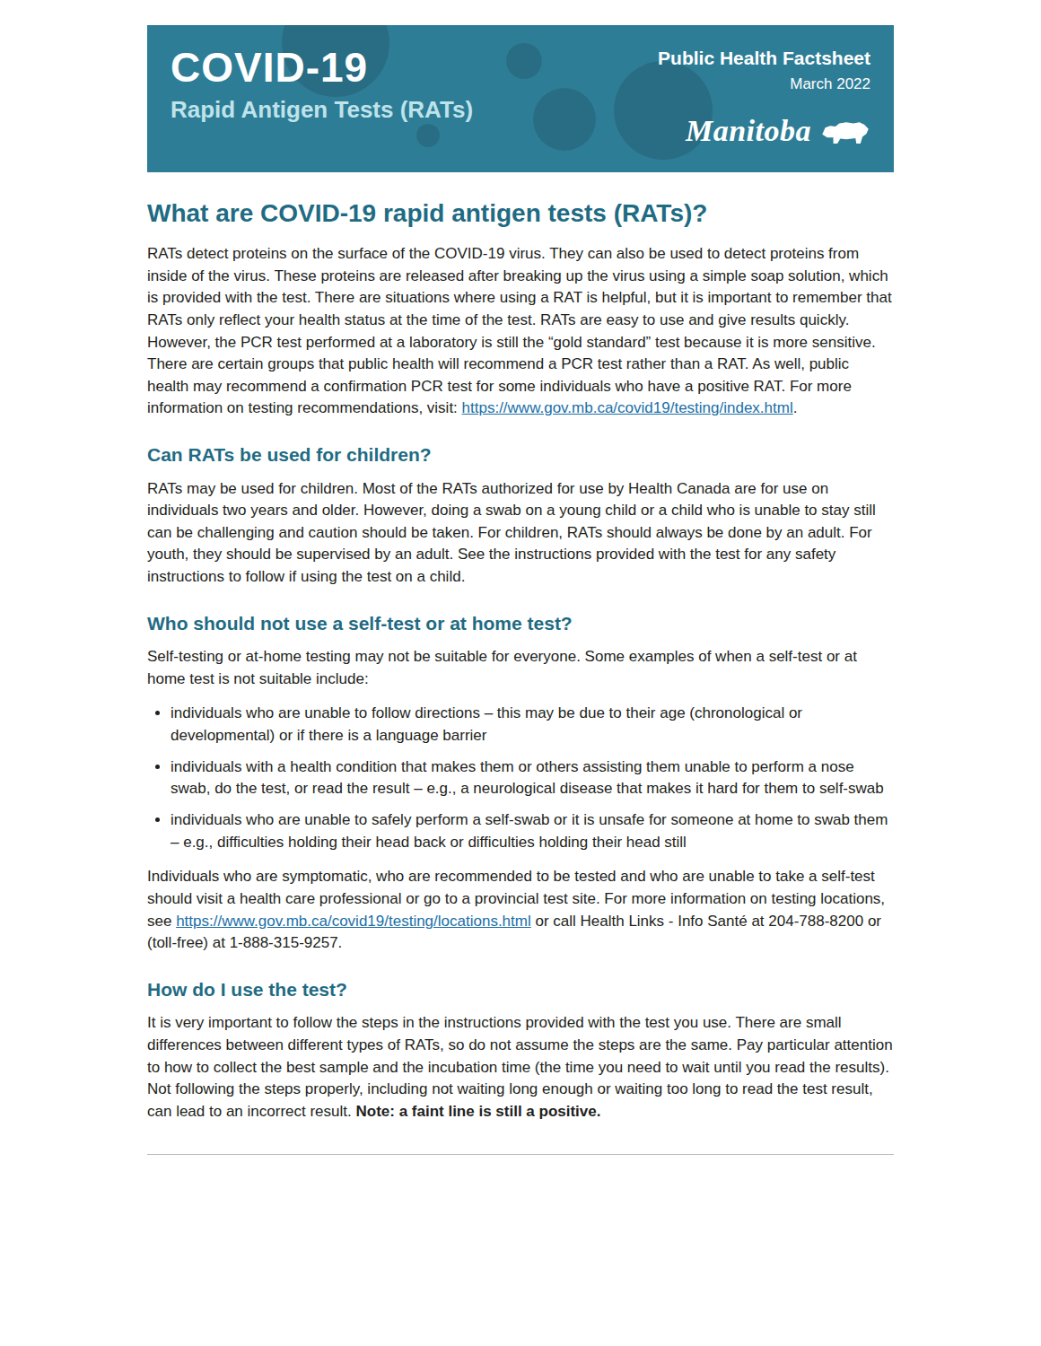COVID-19
Rapid Antigen Tests (RATs)
Public Health Factsheet
March 2022
Manitoba
What are COVID-19 rapid antigen tests (RATs)?
RATs detect proteins on the surface of the COVID-19 virus. They can also be used to detect proteins from inside of the virus. These proteins are released after breaking up the virus using a simple soap solution, which is provided with the test. There are situations where using a RAT is helpful, but it is important to remember that RATs only reflect your health status at the time of the test. RATs are easy to use and give results quickly. However, the PCR test performed at a laboratory is still the “gold standard” test because it is more sensitive. There are certain groups that public health will recommend a PCR test rather than a RAT. As well, public health may recommend a confirmation PCR test for some individuals who have a positive RAT. For more information on testing recommendations, visit: https://www.gov.mb.ca/covid19/testing/index.html.
Can RATs be used for children?
RATs may be used for children. Most of the RATs authorized for use by Health Canada are for use on individuals two years and older. However, doing a swab on a young child or a child who is unable to stay still can be challenging and caution should be taken. For children, RATs should always be done by an adult. For youth, they should be supervised by an adult. See the instructions provided with the test for any safety instructions to follow if using the test on a child.
Who should not use a self-test or at home test?
Self-testing or at-home testing may not be suitable for everyone. Some examples of when a self-test or at home test is not suitable include:
individuals who are unable to follow directions – this may be due to their age (chronological or developmental) or if there is a language barrier
individuals with a health condition that makes them or others assisting them unable to perform a nose swab, do the test, or read the result – e.g., a neurological disease that makes it hard for them to self-swab
individuals who are unable to safely perform a self-swab or it is unsafe for someone at home to swab them – e.g., difficulties holding their head back or difficulties holding their head still
Individuals who are symptomatic, who are recommended to be tested and who are unable to take a self-test should visit a health care professional or go to a provincial test site. For more information on testing locations, see https://www.gov.mb.ca/covid19/testing/locations.html or call Health Links - Info Santé at 204-788-8200 or (toll-free) at 1-888-315-9257.
How do I use the test?
It is very important to follow the steps in the instructions provided with the test you use. There are small differences between different types of RATs, so do not assume the steps are the same. Pay particular attention to how to collect the best sample and the incubation time (the time you need to wait until you read the results). Not following the steps properly, including not waiting long enough or waiting too long to read the test result, can lead to an incorrect result. Note: a faint line is still a positive.